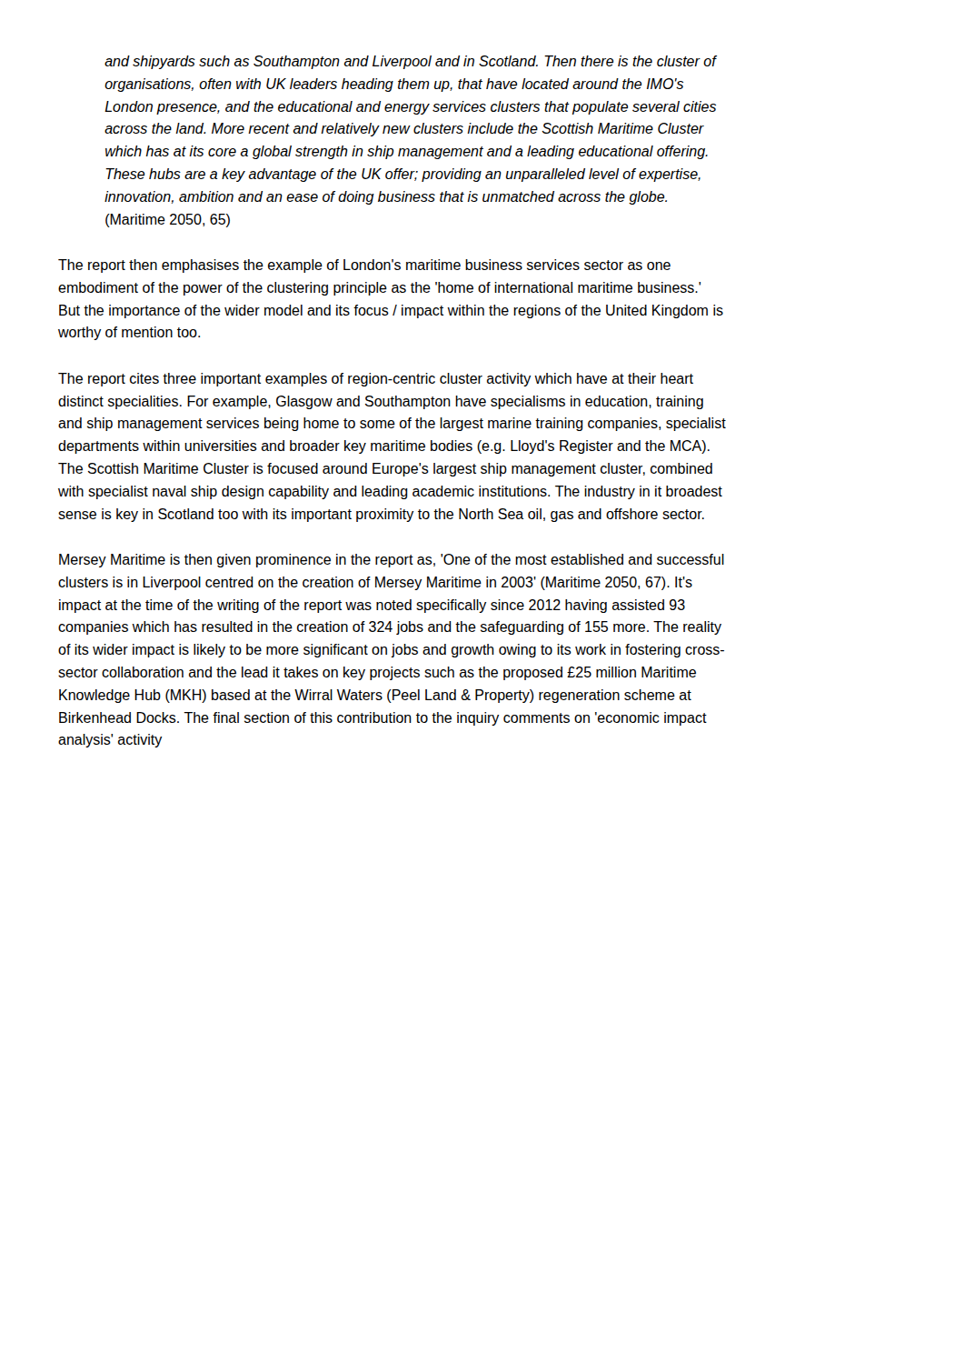and shipyards such as Southampton and Liverpool and in Scotland. Then there is the cluster of organisations, often with UK leaders heading them up, that have located around the IMO's London presence, and the educational and energy services clusters that populate several cities across the land. More recent and relatively new clusters include the Scottish Maritime Cluster which has at its core a global strength in ship management and a leading educational offering. These hubs are a key advantage of the UK offer; providing an unparalleled level of expertise, innovation, ambition and an ease of doing business that is unmatched across the globe. (Maritime 2050, 65)
The report then emphasises the example of London's maritime business services sector as one embodiment of the power of the clustering principle as the 'home of international maritime business.' But the importance of the wider model and its focus / impact within the regions of the United Kingdom is worthy of mention too.
The report cites three important examples of region-centric cluster activity which have at their heart distinct specialities. For example, Glasgow and Southampton have specialisms in education, training and ship management services being home to some of the largest marine training companies, specialist departments within universities and broader key maritime bodies (e.g. Lloyd's Register and the MCA). The Scottish Maritime Cluster is focused around Europe's largest ship management cluster, combined with specialist naval ship design capability and leading academic institutions. The industry in it broadest sense is key in Scotland too with its important proximity to the North Sea oil, gas and offshore sector.
Mersey Maritime is then given prominence in the report as, 'One of the most established and successful clusters is in Liverpool centred on the creation of Mersey Maritime in 2003' (Maritime 2050, 67). It's impact at the time of the writing of the report was noted specifically since 2012 having assisted 93 companies which has resulted in the creation of 324 jobs and the safeguarding of 155 more. The reality of its wider impact is likely to be more significant on jobs and growth owing to its work in fostering cross-sector collaboration and the lead it takes on key projects such as the proposed £25 million Maritime Knowledge Hub (MKH) based at the Wirral Waters (Peel Land & Property) regeneration scheme at Birkenhead Docks. The final section of this contribution to the inquiry comments on 'economic impact analysis' activity